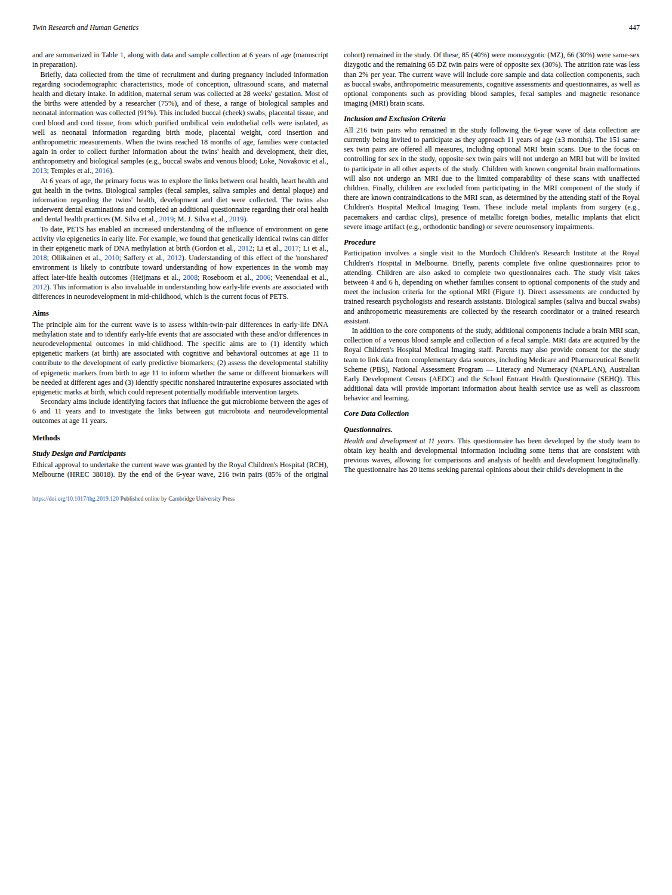Twin Research and Human Genetics 447
and are summarized in Table 1, along with data and sample collection at 6 years of age (manuscript in preparation).
Briefly, data collected from the time of recruitment and during pregnancy included information regarding sociodemographic characteristics, mode of conception, ultrasound scans, and maternal health and dietary intake. In addition, maternal serum was collected at 28 weeks' gestation. Most of the births were attended by a researcher (75%), and of these, a range of biological samples and neonatal information was collected (91%). This included buccal (cheek) swabs, placental tissue, and cord blood and cord tissue, from which purified umbilical vein endothelial cells were isolated, as well as neonatal information regarding birth mode, placental weight, cord insertion and anthropometric measurements. When the twins reached 18 months of age, families were contacted again in order to collect further information about the twins' health and development, their diet, anthropometry and biological samples (e.g., buccal swabs and venous blood; Loke, Novakovic et al., 2013; Temples et al., 2016).
At 6 years of age, the primary focus was to explore the links between oral health, heart health and gut health in the twins. Biological samples (fecal samples, saliva samples and dental plaque) and information regarding the twins' health, development and diet were collected. The twins also underwent dental examinations and completed an additional questionnaire regarding their oral health and dental health practices (M. Silva et al., 2019; M. J. Silva et al., 2019).
To date, PETS has enabled an increased understanding of the influence of environment on gene activity via epigenetics in early life. For example, we found that genetically identical twins can differ in their epigenetic mark of DNA methylation at birth (Gordon et al., 2012; Li et al., 2017; Li et al., 2018; Ollikainen et al., 2010; Saffery et al., 2012). Understanding of this effect of the 'nonshared' environment is likely to contribute toward understanding of how experiences in the womb may affect later-life health outcomes (Heijmans et al., 2008; Roseboom et al., 2006; Veenendaal et al., 2012). This information is also invaluable in understanding how early-life events are associated with differences in neurodevelopment in mid-childhood, which is the current focus of PETS.
Aims
The principle aim for the current wave is to assess within-twin-pair differences in early-life DNA methylation state and to identify early-life events that are associated with these and/or differences in neurodevelopmental outcomes in mid-childhood. The specific aims are to (1) identify which epigenetic markers (at birth) are associated with cognitive and behavioral outcomes at age 11 to contribute to the development of early predictive biomarkers; (2) assess the developmental stability of epigenetic markers from birth to age 11 to inform whether the same or different biomarkers will be needed at different ages and (3) identify specific nonshared intrauterine exposures associated with epigenetic marks at birth, which could represent potentially modifiable intervention targets.
Secondary aims include identifying factors that influence the gut microbiome between the ages of 6 and 11 years and to investigate the links between gut microbiota and neurodevelopmental outcomes at age 11 years.
Methods
Study Design and Participants
Ethical approval to undertake the current wave was granted by the Royal Children's Hospital (RCH), Melbourne (HREC 38018). By the end of the 6-year wave, 216 twin pairs (85% of the original cohort) remained in the study. Of these, 85 (40%) were monozygotic (MZ), 66 (30%) were same-sex dizygotic and the remaining 65 DZ twin pairs were of opposite sex (30%). The attrition rate was less than 2% per year. The current wave will include core sample and data collection components, such as buccal swabs, anthropometric measurements, cognitive assessments and questionnaires, as well as optional components such as providing blood samples, fecal samples and magnetic resonance imaging (MRI) brain scans.
Inclusion and Exclusion Criteria
All 216 twin pairs who remained in the study following the 6-year wave of data collection are currently being invited to participate as they approach 11 years of age (±3 months). The 151 same-sex twin pairs are offered all measures, including optional MRI brain scans. Due to the focus on controlling for sex in the study, opposite-sex twin pairs will not undergo an MRI but will be invited to participate in all other aspects of the study. Children with known congenital brain malformations will also not undergo an MRI due to the limited comparability of these scans with unaffected children. Finally, children are excluded from participating in the MRI component of the study if there are known contraindications to the MRI scan, as determined by the attending staff of the Royal Children's Hospital Medical Imaging Team. These include metal implants from surgery (e.g., pacemakers and cardiac clips), presence of metallic foreign bodies, metallic implants that elicit severe image artifact (e.g., orthodontic banding) or severe neurosensory impairments.
Procedure
Participation involves a single visit to the Murdoch Children's Research Institute at the Royal Children's Hospital in Melbourne. Briefly, parents complete five online questionnaires prior to attending. Children are also asked to complete two questionnaires each. The study visit takes between 4 and 6 h, depending on whether families consent to optional components of the study and meet the inclusion criteria for the optional MRI (Figure 1). Direct assessments are conducted by trained research psychologists and research assistants. Biological samples (saliva and buccal swabs) and anthropometric measurements are collected by the research coordinator or a trained research assistant.
In addition to the core components of the study, additional components include a brain MRI scan, collection of a venous blood sample and collection of a fecal sample. MRI data are acquired by the Royal Children's Hospital Medical Imaging staff. Parents may also provide consent for the study team to link data from complementary data sources, including Medicare and Pharmaceutical Benefit Scheme (PBS), National Assessment Program — Literacy and Numeracy (NAPLAN), Australian Early Development Census (AEDC) and the School Entrant Health Questionnaire (SEHQ). This additional data will provide important information about health service use as well as classroom behavior and learning.
Core Data Collection
Questionnaires.
Health and development at 11 years. This questionnaire has been developed by the study team to obtain key health and developmental information including some items that are consistent with previous waves, allowing for comparisons and analysis of health and development longitudinally. The questionnaire has 20 items seeking parental opinions about their child's development in the
https://doi.org/10.1017/thg.2019.120 Published online by Cambridge University Press